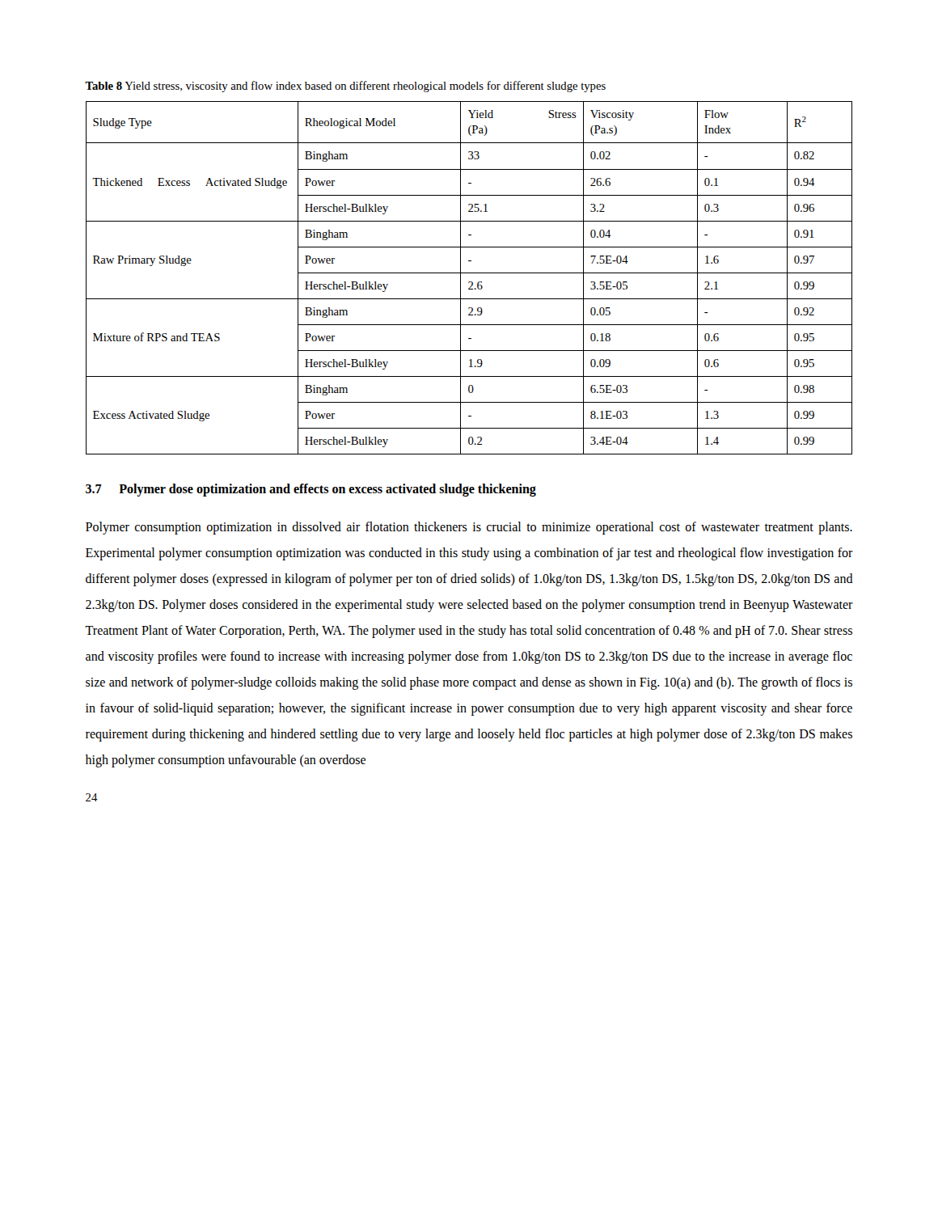Table 8 Yield stress, viscosity and flow index based on different rheological models for different sludge types
| Sludge Type | Rheological Model | Yield Stress (Pa) | Viscosity (Pa.s) | Flow Index | R 2 |
| --- | --- | --- | --- | --- | --- |
| Thickened Excess Activated Sludge | Bingham | 33 | 0.02 | - | 0.82 |
| Power | - | 26.6 | 0.1 | 0.94 |
| Herschel-Bulkley | 25.1 | 3.2 | 0.3 | 0.96 |
| Raw Primary Sludge | Bingham | - | 0.04 | - | 0.91 |
| Power | - | 7.5E-04 | 1.6 | 0.97 |
| Herschel-Bulkley | 2.6 | 3.5E-05 | 2.1 | 0.99 |
| Mixture of RPS and TEAS | Bingham | 2.9 | 0.05 | - | 0.92 |
| Power | - | 0.18 | 0.6 | 0.95 |
| Herschel-Bulkley | 1.9 | 0.09 | 0.6 | 0.95 |
| Excess Activated Sludge | Bingham | 0 | 6.5E-03 | - | 0.98 |
| Power | - | 8.1E-03 | 1.3 | 0.99 |
| Herschel-Bulkley | 0.2 | 3.4E-04 | 1.4 | 0.99 |
3.7 Polymer dose optimization and effects on excess activated sludge thickening
Polymer consumption optimization in dissolved air flotation thickeners is crucial to minimize operational cost of wastewater treatment plants. Experimental polymer consumption optimization was conducted in this study using a combination of jar test and rheological flow investigation for different polymer doses (expressed in kilogram of polymer per ton of dried solids) of 1.0kg/ton DS, 1.3kg/ton DS, 1.5kg/ton DS, 2.0kg/ton DS and 2.3kg/ton DS. Polymer doses considered in the experimental study were selected based on the polymer consumption trend in Beenyup Wastewater Treatment Plant of Water Corporation, Perth, WA. The polymer used in the study has total solid concentration of 0.48 % and pH of 7.0. Shear stress and viscosity profiles were found to increase with increasing polymer dose from 1.0kg/ton DS to 2.3kg/ton DS due to the increase in average floc size and network of polymer-sludge colloids making the solid phase more compact and dense as shown in Fig. 10(a) and (b). The growth of flocs is in favour of solid-liquid separation; however, the significant increase in power consumption due to very high apparent viscosity and shear force requirement during thickening and hindered settling due to very large and loosely held floc particles at high polymer dose of 2.3kg/ton DS makes high polymer consumption unfavourable (an overdose
24